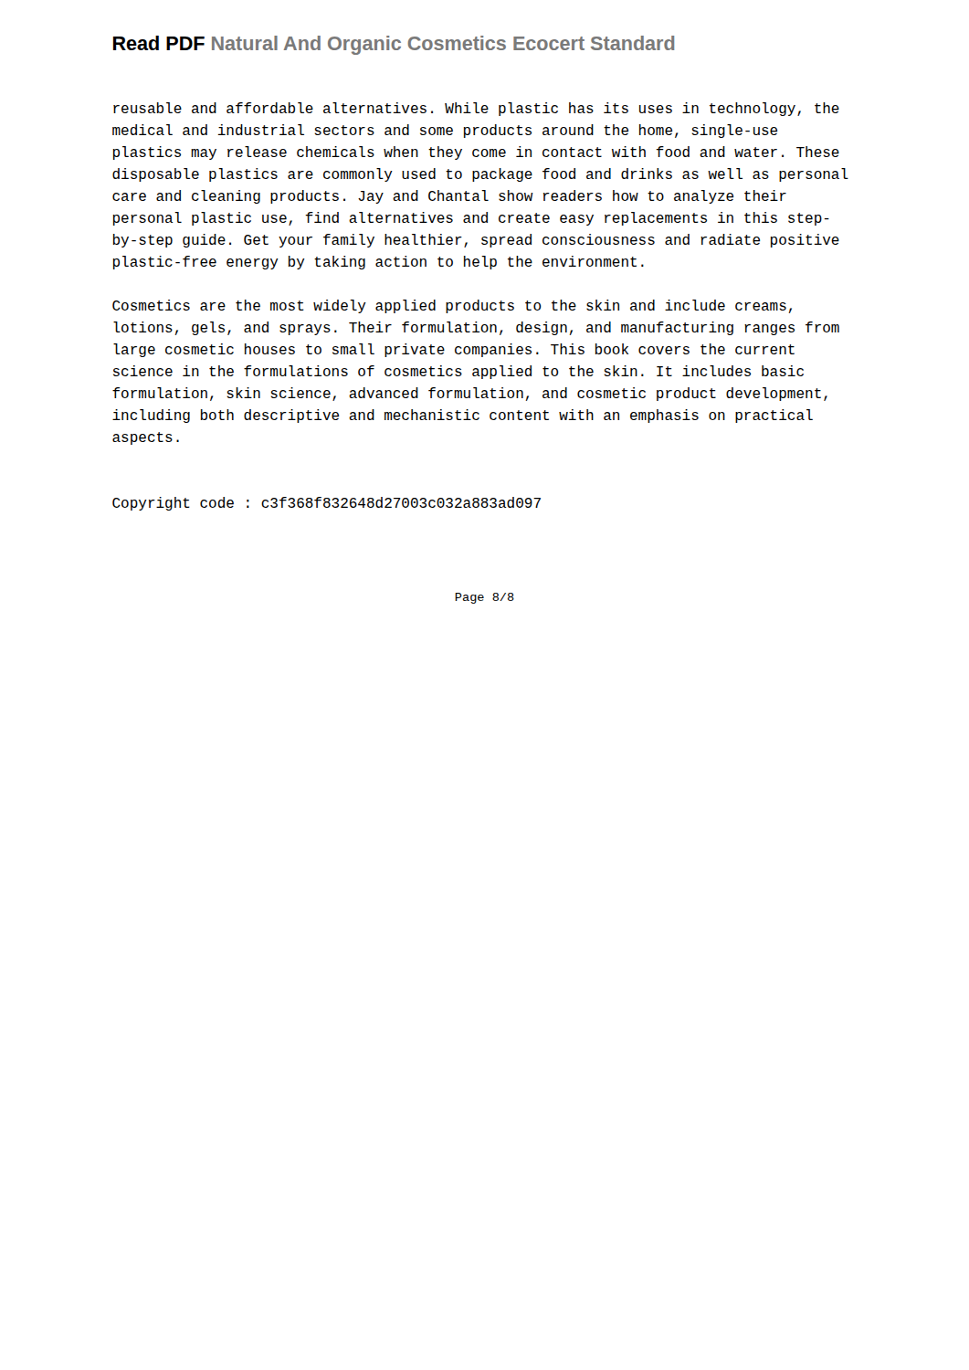Read PDF Natural And Organic Cosmetics Ecocert Standard
reusable and affordable alternatives. While plastic has its uses in technology, the medical and industrial sectors and some products around the home, single-use plastics may release chemicals when they come in contact with food and water. These disposable plastics are commonly used to package food and drinks as well as personal care and cleaning products. Jay and Chantal show readers how to analyze their personal plastic use, find alternatives and create easy replacements in this step-by-step guide. Get your family healthier, spread consciousness and radiate positive plastic-free energy by taking action to help the environment.
Cosmetics are the most widely applied products to the skin and include creams, lotions, gels, and sprays. Their formulation, design, and manufacturing ranges from large cosmetic houses to small private companies. This book covers the current science in the formulations of cosmetics applied to the skin. It includes basic formulation, skin science, advanced formulation, and cosmetic product development, including both descriptive and mechanistic content with an emphasis on practical aspects.
Copyright code : c3f368f832648d27003c032a883ad097
Page 8/8